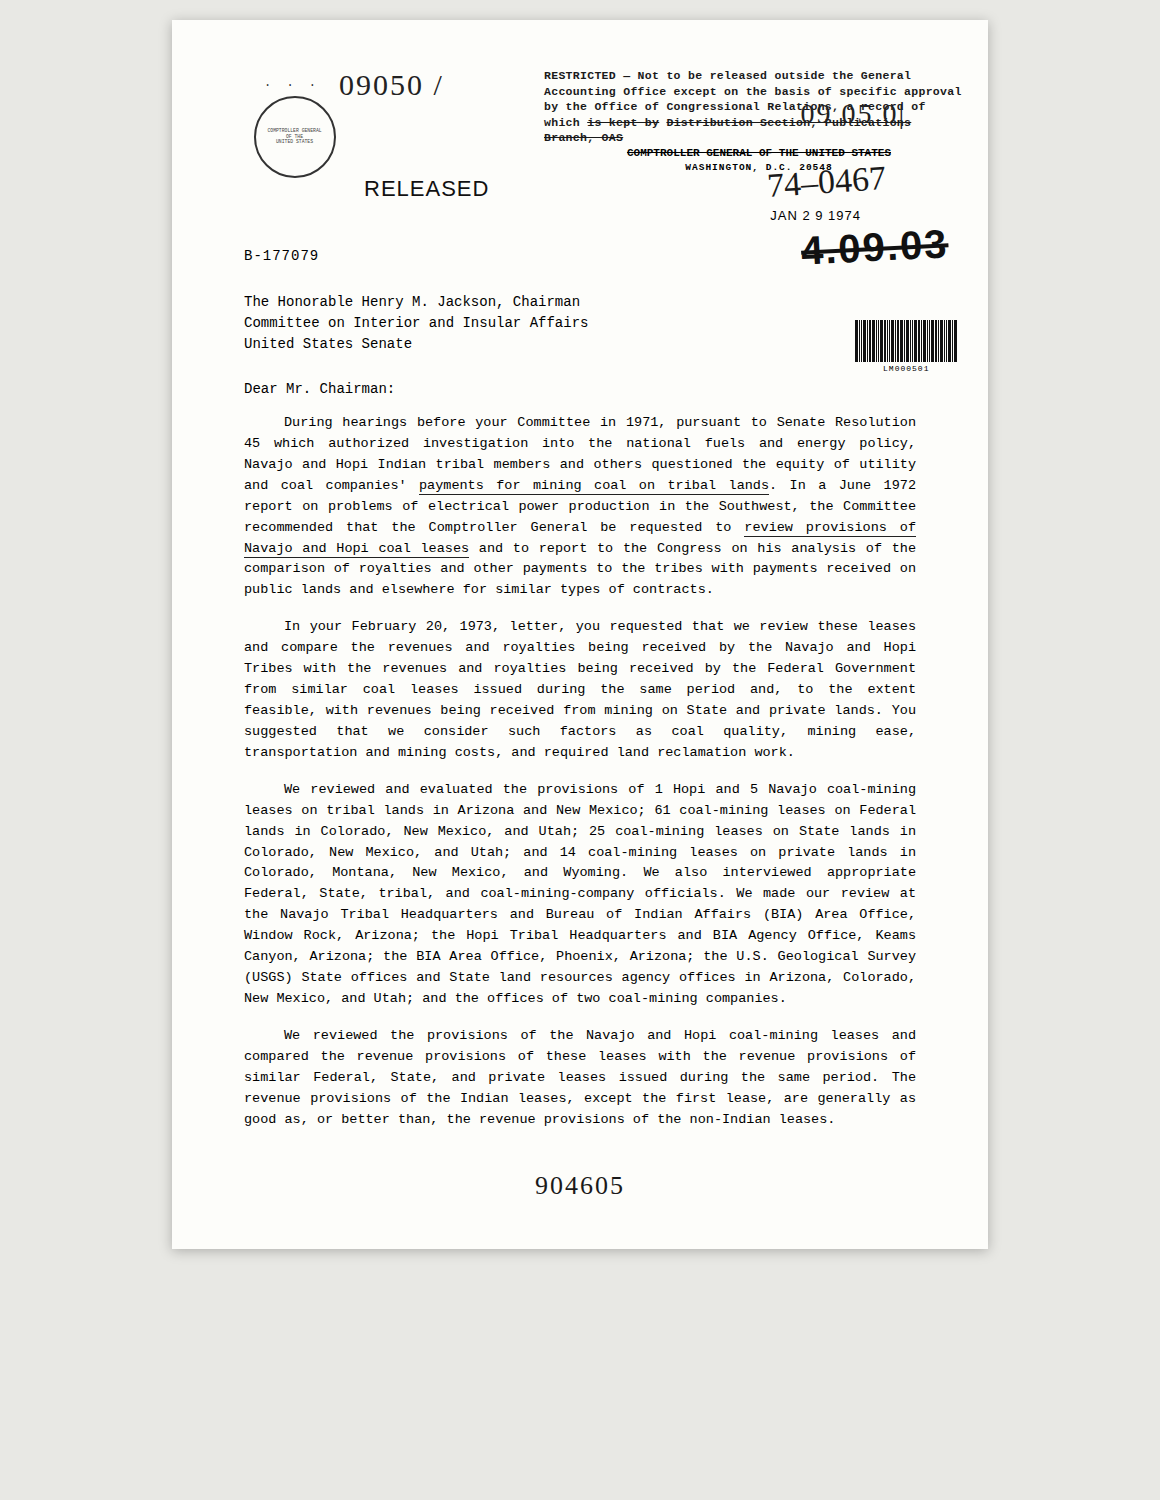. . .
09050 /
COMPTROLLER GENERAL
OF THE
UNITED STATES
RESTRICTED — Not to be released outside the General Accounting Office except on the basis of specific approval by the Office of Congressional Relations, a record of which is kept by Distribution Section, Publications Branch, OAS
09 05 0|
COMPTROLLER GENERAL OF THE UNITED STATES
WASHINGTON, D.C. 20548
RELEASED
74–0467
JAN 2 9 1974
B-177079
4.09.03
The Honorable Henry M. Jackson, Chairman
Committee on Interior and Insular Affairs
United States Senate
LM000501
Dear Mr. Chairman:
During hearings before your Committee in 1971, pursuant to Senate Resolution 45 which authorized investigation into the national fuels and energy policy, Navajo and Hopi Indian tribal members and others questioned the equity of utility and coal companies' payments for mining coal on tribal lands. In a June 1972 report on problems of electrical power production in the Southwest, the Committee recommended that the Comptroller General be requested to review provisions of Navajo and Hopi coal leases and to report to the Congress on his analysis of the comparison of royalties and other payments to the tribes with payments received on public lands and elsewhere for similar types of contracts.
In your February 20, 1973, letter, you requested that we review these leases and compare the revenues and royalties being received by the Navajo and Hopi Tribes with the revenues and royalties being received by the Federal Government from similar coal leases issued during the same period and, to the extent feasible, with revenues being received from mining on State and private lands. You suggested that we consider such factors as coal quality, mining ease, transportation and mining costs, and required land reclamation work.
We reviewed and evaluated the provisions of 1 Hopi and 5 Navajo coal-mining leases on tribal lands in Arizona and New Mexico; 61 coal-mining leases on Federal lands in Colorado, New Mexico, and Utah; 25 coal-mining leases on State lands in Colorado, New Mexico, and Utah; and 14 coal-mining leases on private lands in Colorado, Montana, New Mexico, and Wyoming. We also interviewed appropriate Federal, State, tribal, and coal-mining-company officials. We made our review at the Navajo Tribal Headquarters and Bureau of Indian Affairs (BIA) Area Office, Window Rock, Arizona; the Hopi Tribal Headquarters and BIA Agency Office, Keams Canyon, Arizona; the BIA Area Office, Phoenix, Arizona; the U.S. Geological Survey (USGS) State offices and State land resources agency offices in Arizona, Colorado, New Mexico, and Utah; and the offices of two coal-mining companies.
We reviewed the provisions of the Navajo and Hopi coal-mining leases and compared the revenue provisions of these leases with the revenue provisions of similar Federal, State, and private leases issued during the same period. The revenue provisions of the Indian leases, except the first lease, are generally as good as, or better than, the revenue provisions of the non-Indian leases.
904605